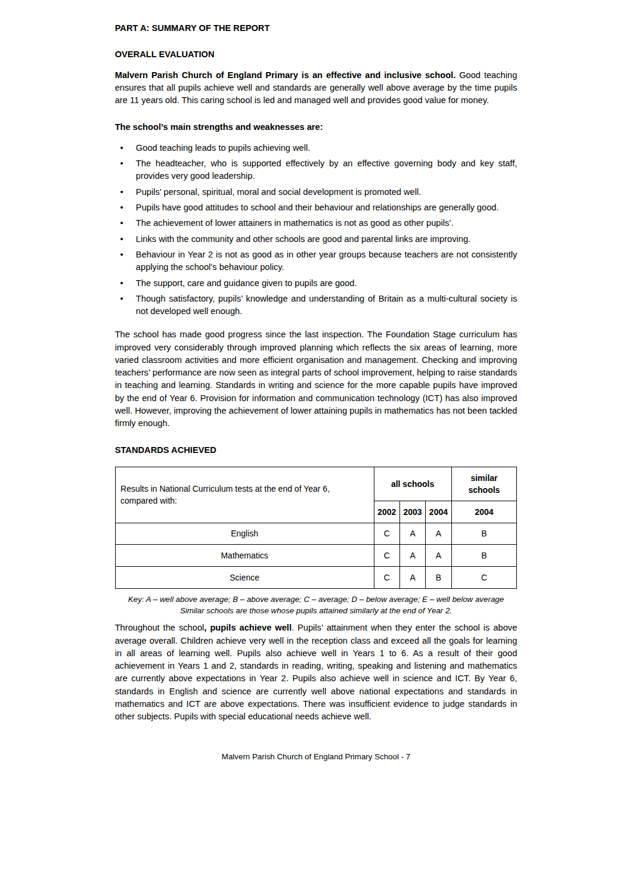PART A: SUMMARY OF THE REPORT
OVERALL EVALUATION
Malvern Parish Church of England Primary is an effective and inclusive school. Good teaching ensures that all pupils achieve well and standards are generally well above average by the time pupils are 11 years old. This caring school is led and managed well and provides good value for money.
The school’s main strengths and weaknesses are:
Good teaching leads to pupils achieving well.
The headteacher, who is supported effectively by an effective governing body and key staff, provides very good leadership.
Pupils’ personal, spiritual, moral and social development is promoted well.
Pupils have good attitudes to school and their behaviour and relationships are generally good.
The achievement of lower attainers in mathematics is not as good as other pupils’.
Links with the community and other schools are good and parental links are improving.
Behaviour in Year 2 is not as good as in other year groups because teachers are not consistently applying the school’s behaviour policy.
The support, care and guidance given to pupils are good.
Though satisfactory, pupils’ knowledge and understanding of Britain as a multi-cultural society is not developed well enough.
The school has made good progress since the last inspection. The Foundation Stage curriculum has improved very considerably through improved planning which reflects the six areas of learning, more varied classroom activities and more efficient organisation and management. Checking and improving teachers’ performance are now seen as integral parts of school improvement, helping to raise standards in teaching and learning. Standards in writing and science for the more capable pupils have improved by the end of Year 6. Provision for information and communication technology (ICT) has also improved well. However, improving the achievement of lower attaining pupils in mathematics has not been tackled firmly enough.
STANDARDS ACHIEVED
| Results in National Curriculum tests at the end of Year 6, compared with: | all schools | similar schools |
| --- | --- | --- |
| 2002 | 2003 | 2004 | 2004 |
| English | C | A | A | B |
| Mathematics | C | A | A | B |
| Science | C | A | B | C |
Key: A – well above average; B – above average; C – average; D – below average; E – well below average
Similar schools are those whose pupils attained similarly at the end of Year 2.
Throughout the school, pupils achieve well. Pupils’ attainment when they enter the school is above average overall. Children achieve very well in the reception class and exceed all the goals for learning in all areas of learning well. Pupils also achieve well in Years 1 to 6. As a result of their good achievement in Years 1 and 2, standards in reading, writing, speaking and listening and mathematics are currently above expectations in Year 2. Pupils also achieve well in science and ICT. By Year 6, standards in English and science are currently well above national expectations and standards in mathematics and ICT are above expectations. There was insufficient evidence to judge standards in other subjects. Pupils with special educational needs achieve well.
Malvern Parish Church of England Primary School - 7